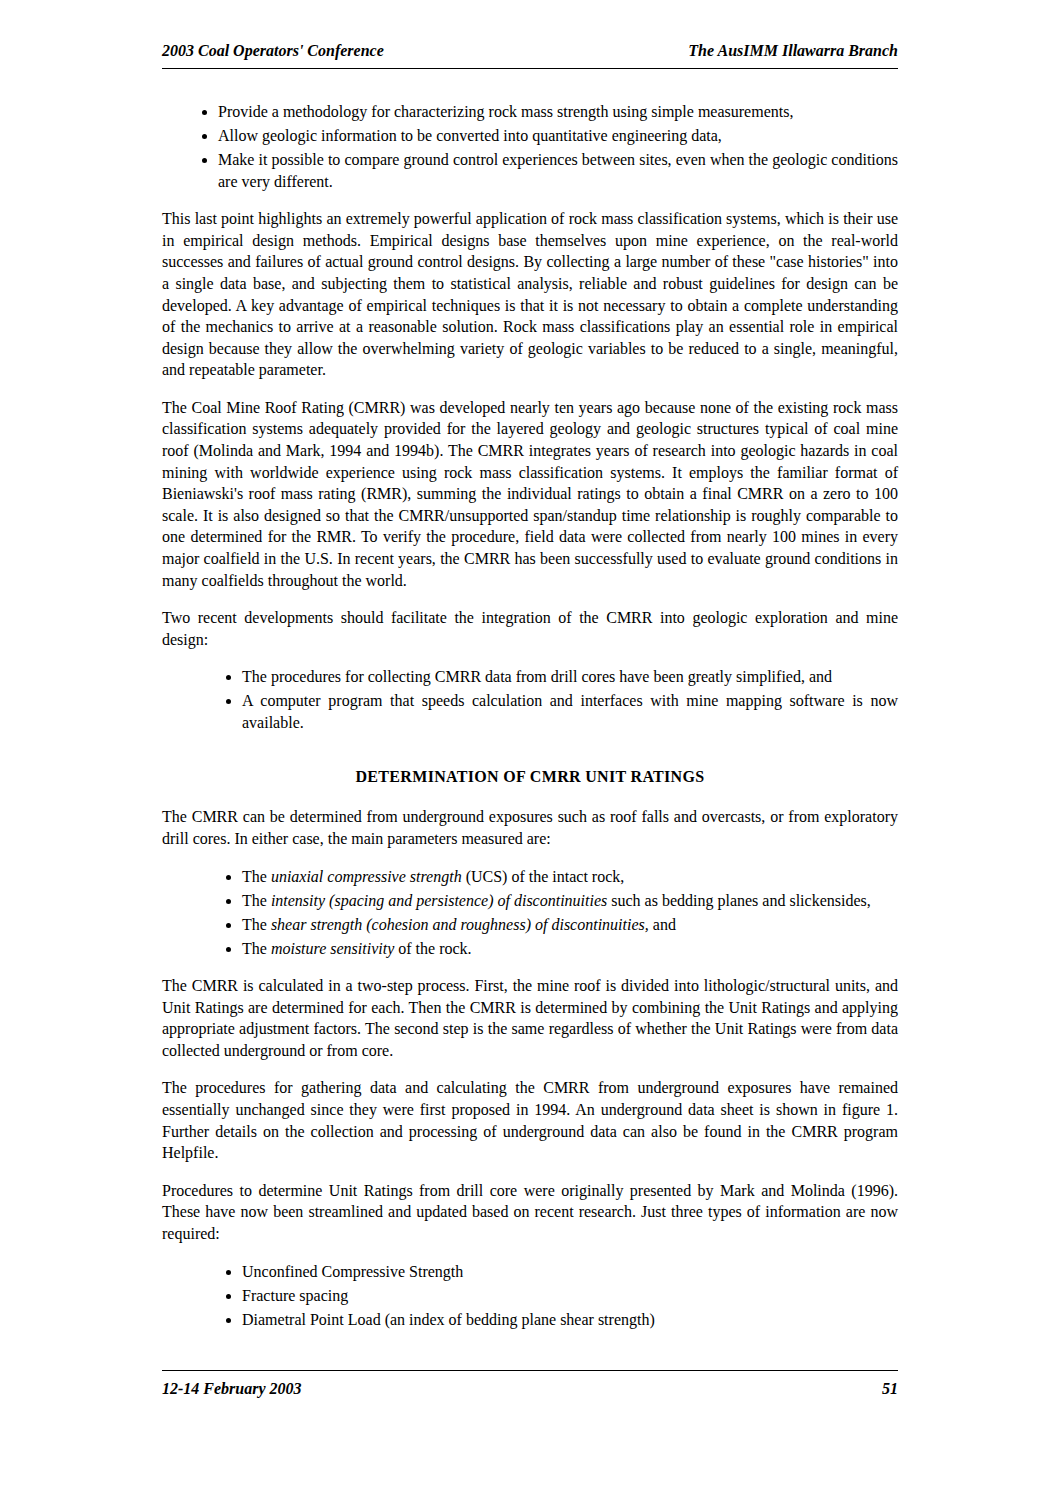2003 Coal Operators' Conference The AusIMM Illawarra Branch
Provide a methodology for characterizing rock mass strength using simple measurements,
Allow geologic information to be converted into quantitative engineering data,
Make it possible to compare ground control experiences between sites, even when the geologic conditions are very different.
This last point highlights an extremely powerful application of rock mass classification systems, which is their use in empirical design methods. Empirical designs base themselves upon mine experience, on the real-world successes and failures of actual ground control designs. By collecting a large number of these "case histories" into a single data base, and subjecting them to statistical analysis, reliable and robust guidelines for design can be developed. A key advantage of empirical techniques is that it is not necessary to obtain a complete understanding of the mechanics to arrive at a reasonable solution. Rock mass classifications play an essential role in empirical design because they allow the overwhelming variety of geologic variables to be reduced to a single, meaningful, and repeatable parameter.
The Coal Mine Roof Rating (CMRR) was developed nearly ten years ago because none of the existing rock mass classification systems adequately provided for the layered geology and geologic structures typical of coal mine roof (Molinda and Mark, 1994 and 1994b). The CMRR integrates years of research into geologic hazards in coal mining with worldwide experience using rock mass classification systems. It employs the familiar format of Bieniawski's roof mass rating (RMR), summing the individual ratings to obtain a final CMRR on a zero to 100 scale. It is also designed so that the CMRR/unsupported span/standup time relationship is roughly comparable to one determined for the RMR. To verify the procedure, field data were collected from nearly 100 mines in every major coalfield in the U.S. In recent years, the CMRR has been successfully used to evaluate ground conditions in many coalfields throughout the world.
Two recent developments should facilitate the integration of the CMRR into geologic exploration and mine design:
The procedures for collecting CMRR data from drill cores have been greatly simplified, and
A computer program that speeds calculation and interfaces with mine mapping software is now available.
DETERMINATION OF CMRR UNIT RATINGS
The CMRR can be determined from underground exposures such as roof falls and overcasts, or from exploratory drill cores. In either case, the main parameters measured are:
The uniaxial compressive strength (UCS) of the intact rock,
The intensity (spacing and persistence) of discontinuities such as bedding planes and slickensides,
The shear strength (cohesion and roughness) of discontinuities, and
The moisture sensitivity of the rock.
The CMRR is calculated in a two-step process. First, the mine roof is divided into lithologic/structural units, and Unit Ratings are determined for each. Then the CMRR is determined by combining the Unit Ratings and applying appropriate adjustment factors. The second step is the same regardless of whether the Unit Ratings were from data collected underground or from core.
The procedures for gathering data and calculating the CMRR from underground exposures have remained essentially unchanged since they were first proposed in 1994. An underground data sheet is shown in figure 1. Further details on the collection and processing of underground data can also be found in the CMRR program Helpfile.
Procedures to determine Unit Ratings from drill core were originally presented by Mark and Molinda (1996). These have now been streamlined and updated based on recent research. Just three types of information are now required:
Unconfined Compressive Strength
Fracture spacing
Diametral Point Load (an index of bedding plane shear strength)
12-14 February 2003 51